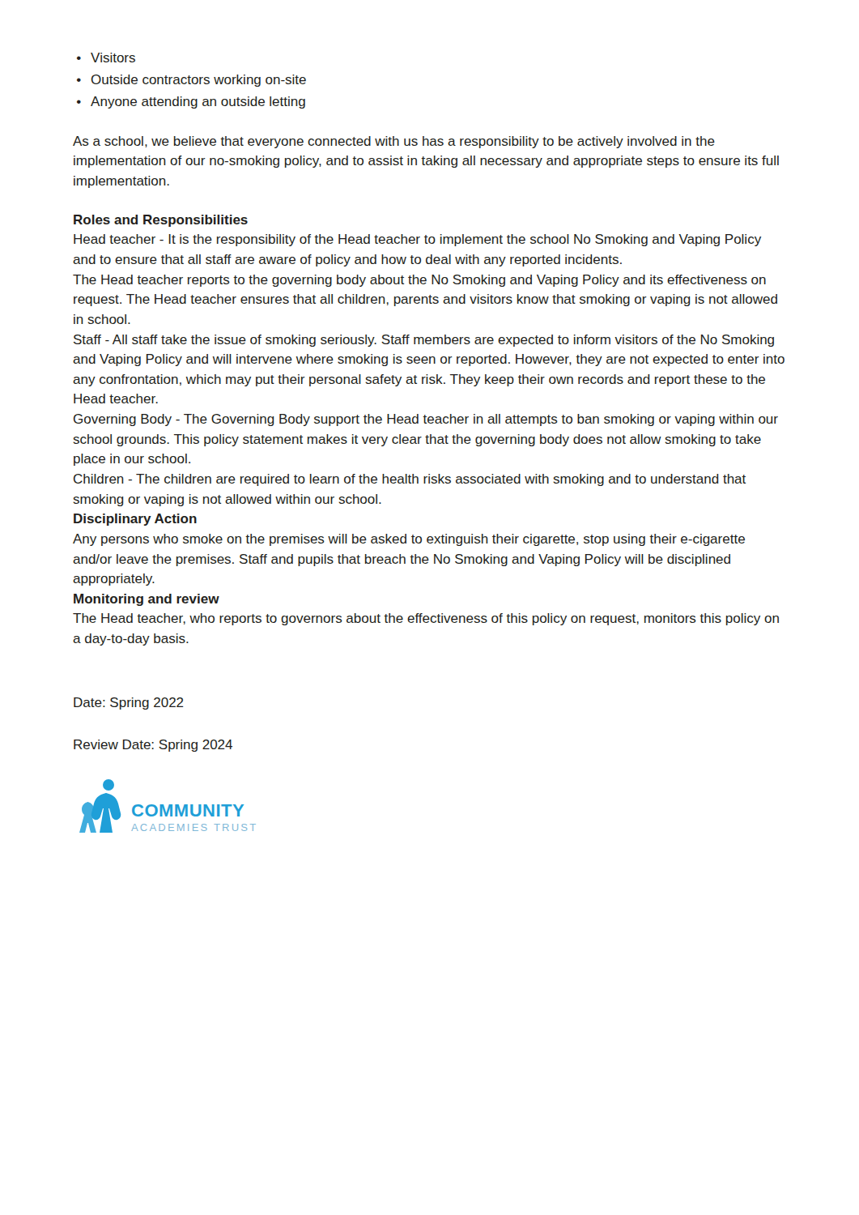Visitors
Outside contractors working on-site
Anyone attending an outside letting
As a school, we believe that everyone connected with us has a responsibility to be actively involved in the implementation of our no-smoking policy, and to assist in taking all necessary and appropriate steps to ensure its full implementation.
Roles and Responsibilities
Head teacher - It is the responsibility of the Head teacher to implement the school No Smoking and Vaping Policy and to ensure that all staff are aware of policy and how to deal with any reported incidents.
The Head teacher reports to the governing body about the No Smoking and Vaping Policy and its effectiveness on request. The Head teacher ensures that all children, parents and visitors know that smoking or vaping is not allowed in school.
Staff - All staff take the issue of smoking seriously. Staff members are expected to inform visitors of the No Smoking and Vaping Policy and will intervene where smoking is seen or reported. However, they are not expected to enter into any confrontation, which may put their personal safety at risk. They keep their own records and report these to the Head teacher.
Governing Body - The Governing Body support the Head teacher in all attempts to ban smoking or vaping within our school grounds. This policy statement makes it very clear that the governing body does not allow smoking to take place in our school.
Children - The children are required to learn of the health risks associated with smoking and to understand that smoking or vaping is not allowed within our school.
Disciplinary Action
Any persons who smoke on the premises will be asked to extinguish their cigarette, stop using their e-cigarette and/or leave the premises. Staff and pupils that breach the No Smoking and Vaping Policy will be disciplined appropriately.
Monitoring and review
The Head teacher, who reports to governors about the effectiveness of this policy on request, monitors this policy on a day-to-day basis.
Date: Spring 2022
Review Date: Spring 2024
COMMUNITY ACADEMIES TRUST